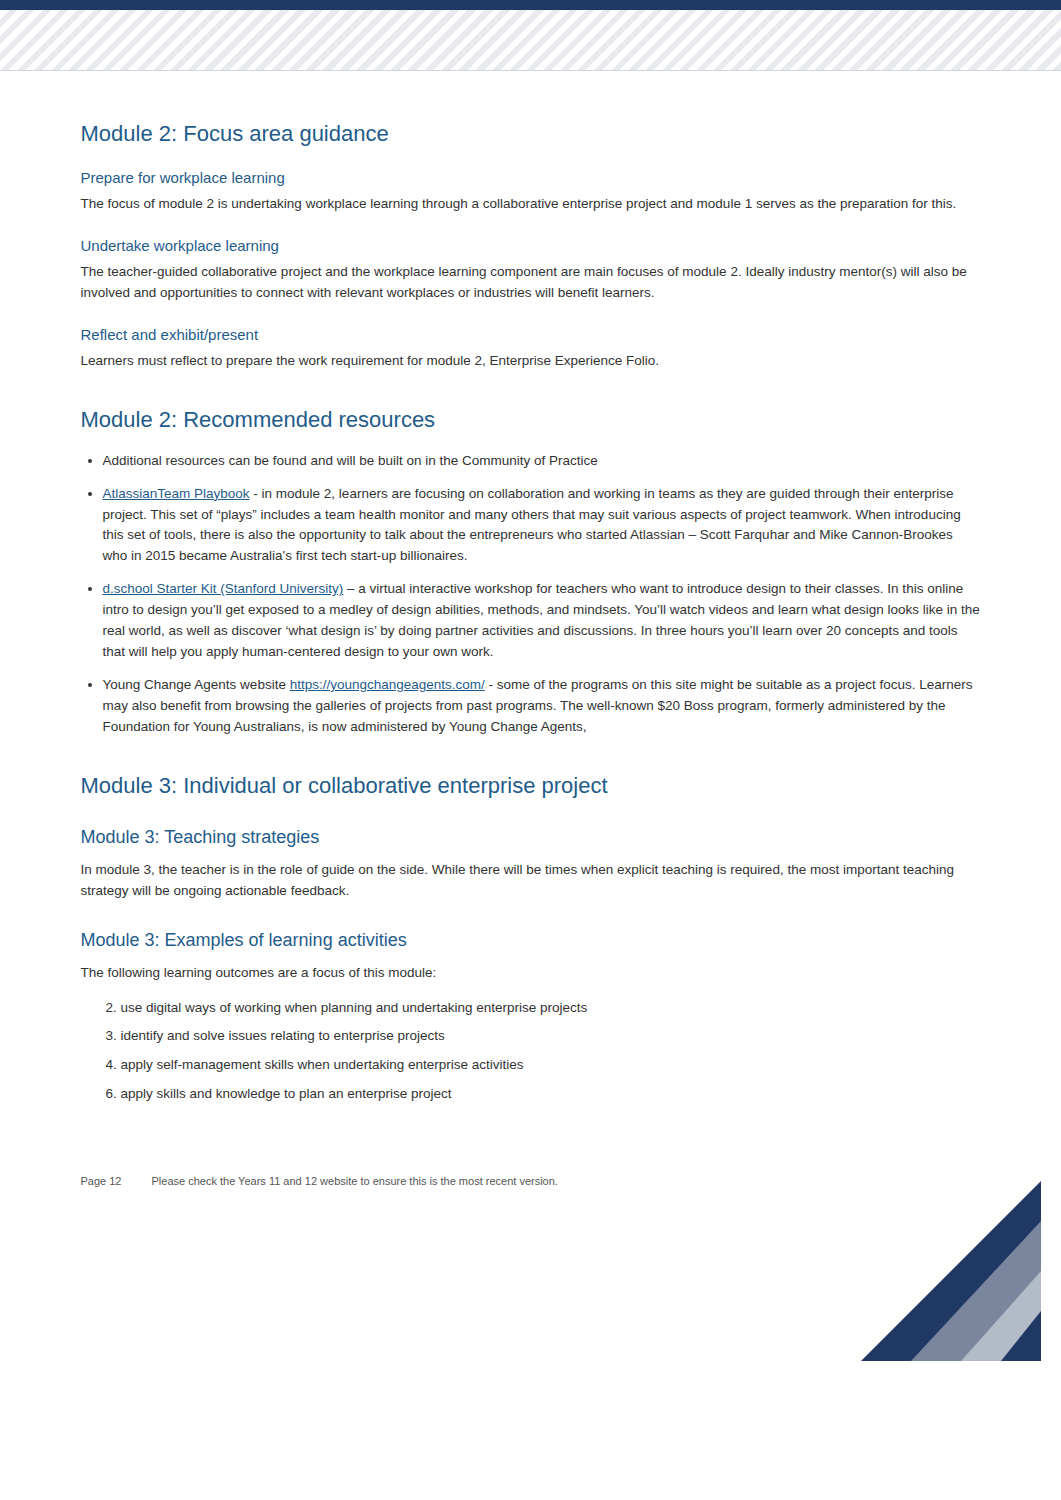Module 2: Focus area guidance
Prepare for workplace learning
The focus of module 2 is undertaking workplace learning through a collaborative enterprise project and module 1 serves as the preparation for this.
Undertake workplace learning
The teacher-guided collaborative project and the workplace learning component are main focuses of module 2. Ideally industry mentor(s) will also be involved and opportunities to connect with relevant workplaces or industries will benefit learners.
Reflect and exhibit/present
Learners must reflect to prepare the work requirement for module 2, Enterprise Experience Folio.
Module 2: Recommended resources
Additional resources can be found and will be built on in the Community of Practice
AtlassianTeam Playbook - in module 2, learners are focusing on collaboration and working in teams as they are guided through their enterprise project. This set of “plays” includes a team health monitor and many others that may suit various aspects of project teamwork. When introducing this set of tools, there is also the opportunity to talk about the entrepreneurs who started Atlassian – Scott Farquhar and Mike Cannon-Brookes who in 2015 became Australia's first tech start-up billionaires.
d.school Starter Kit (Stanford University) – a virtual interactive workshop for teachers who want to introduce design to their classes. In this online intro to design you’ll get exposed to a medley of design abilities, methods, and mindsets. You’ll watch videos and learn what design looks like in the real world, as well as discover ‘what design is’ by doing partner activities and discussions. In three hours you’ll learn over 20 concepts and tools that will help you apply human-centered design to your own work.
Young Change Agents website https://youngchangeagents.com/ - some of the programs on this site might be suitable as a project focus. Learners may also benefit from browsing the galleries of projects from past programs. The well-known $20 Boss program, formerly administered by the Foundation for Young Australians, is now administered by Young Change Agents,
Module 3: Individual or collaborative enterprise project
Module 3: Teaching strategies
In module 3, the teacher is in the role of guide on the side. While there will be times when explicit teaching is required, the most important teaching strategy will be ongoing actionable feedback.
Module 3: Examples of learning activities
The following learning outcomes are a focus of this module:
use digital ways of working when planning and undertaking enterprise projects
identify and solve issues relating to enterprise projects
apply self-management skills when undertaking enterprise activities
apply skills and knowledge to plan an enterprise project
Page 12 Please check the Years 11 and 12 website to ensure this is the most recent version.